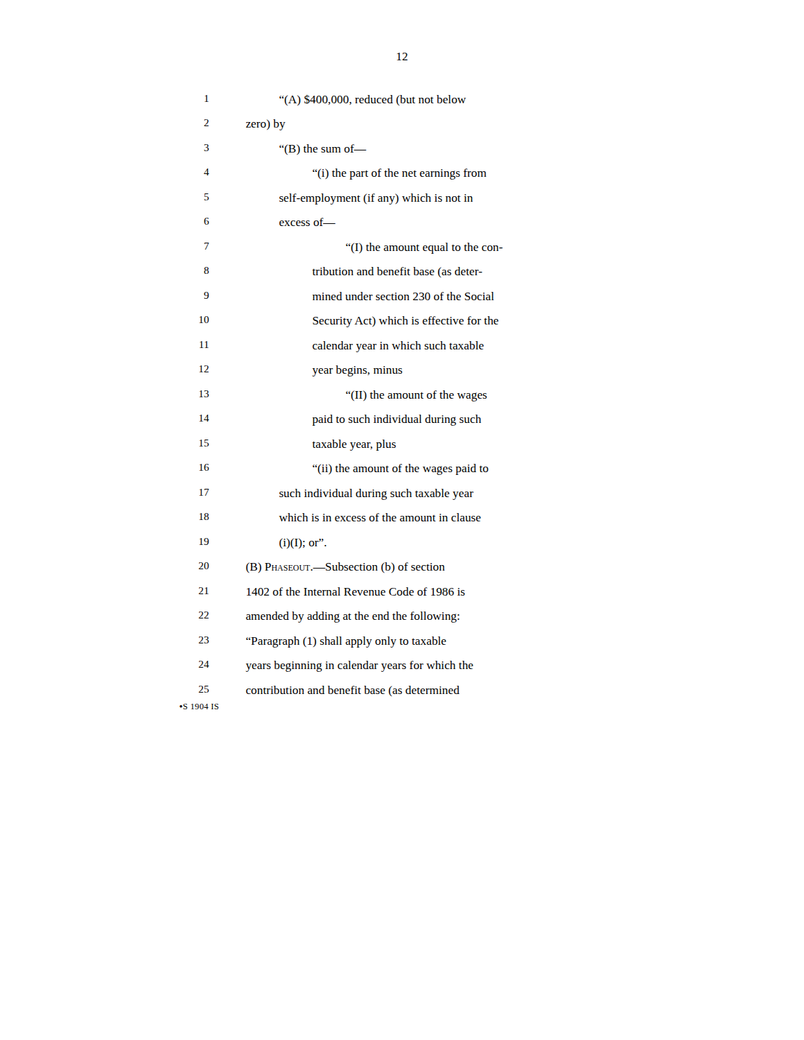12
| 1 | “(A) $400,000, reduced (but not below |
| 2 | zero) by |
| 3 | “(B) the sum of— |
| 4 | “(i) the part of the net earnings from |
| 5 | self-employment (if any) which is not in |
| 6 | excess of— |
| 7 | “(I) the amount equal to the con- |
| 8 | tribution and benefit base (as deter- |
| 9 | mined under section 230 of the Social |
| 10 | Security Act) which is effective for the |
| 11 | calendar year in which such taxable |
| 12 | year begins, minus |
| 13 | “(II) the amount of the wages |
| 14 | paid to such individual during such |
| 15 | taxable year, plus |
| 16 | “(ii) the amount of the wages paid to |
| 17 | such individual during such taxable year |
| 18 | which is in excess of the amount in clause |
| 19 | (i)(I); or”. |
| 20 | (B) Phaseout. —Subsection (b) of section |
| 21 | 1402 of the Internal Revenue Code of 1986 is |
| 22 | amended by adding at the end the following: |
| 23 | “Paragraph (1) shall apply only to taxable |
| 24 | years beginning in calendar years for which the |
| 25 | contribution and benefit base (as determined |
•S 1904 IS